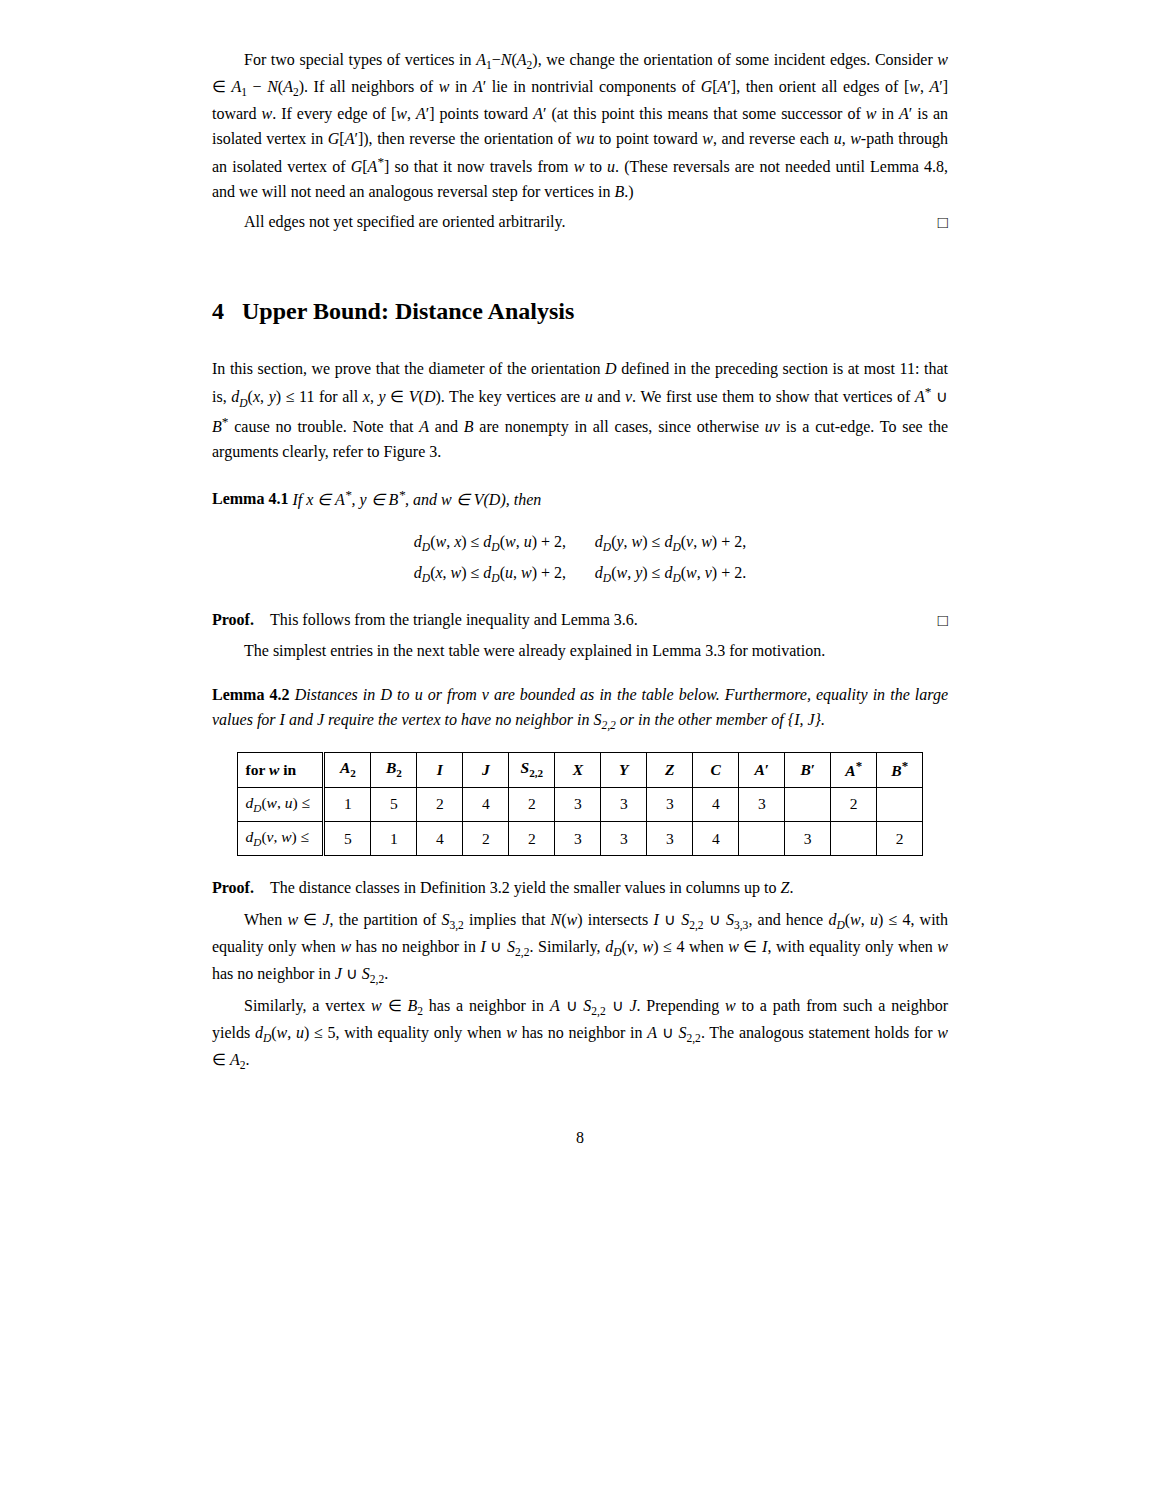For two special types of vertices in A1−N(A2), we change the orientation of some incident edges. Consider w ∈ A1 − N(A2). If all neighbors of w in A′ lie in nontrivial components of G[A′], then orient all edges of [w, A′] toward w. If every edge of [w, A′] points toward A′ (at this point this means that some successor of w in A′ is an isolated vertex in G[A′]), then reverse the orientation of wu to point toward w, and reverse each u, w-path through an isolated vertex of G[A*] so that it now travels from w to u. (These reversals are not needed until Lemma 4.8, and we will not need an analogous reversal step for vertices in B.)
All edges not yet specified are oriented arbitrarily. □
4 Upper Bound: Distance Analysis
In this section, we prove that the diameter of the orientation D defined in the preceding section is at most 11: that is, dD(x, y) ≤ 11 for all x, y ∈ V(D). The key vertices are u and v. We first use them to show that vertices of A* ∪ B* cause no trouble. Note that A and B are nonempty in all cases, since otherwise uv is a cut-edge. To see the arguments clearly, refer to Figure 3.
Lemma 4.1 If x ∈ A*, y ∈ B*, and w ∈ V(D), then
| d D ( w , x ) ≤ d D ( w , u ) + 2, | d D ( y , w ) ≤ d D ( v , w ) + 2, |
| d D ( x , w ) ≤ d D ( u , w ) + 2, | d D ( w , y ) ≤ d D ( w , v ) + 2. |
Proof. This follows from the triangle inequality and Lemma 3.6. □
The simplest entries in the next table were already explained in Lemma 3.3 for motivation.
Lemma 4.2 Distances in D to u or from v are bounded as in the table below. Furthermore, equality in the large values for I and J require the vertex to have no neighbor in S2,2 or in the other member of {I, J}.
| for w in | A 2 | B 2 | I | J | S 2,2 | X | Y | Z | C | A ′ | B ′ | A * | B * |
| --- | --- | --- | --- | --- | --- | --- | --- | --- | --- | --- | --- | --- | --- |
| d D ( w , u ) ≤ | 1 | 5 | 2 | 4 | 2 | 3 | 3 | 3 | 4 | 3 | | 2 | |
| d D ( v , w ) ≤ | 5 | 1 | 4 | 2 | 2 | 3 | 3 | 3 | 4 | | 3 | | 2 |
Proof. The distance classes in Definition 3.2 yield the smaller values in columns up to Z.
When w ∈ J, the partition of S3,2 implies that N(w) intersects I ∪ S2,2 ∪ S3,3, and hence dD(w, u) ≤ 4, with equality only when w has no neighbor in I ∪ S2,2. Similarly, dD(v, w) ≤ 4 when w ∈ I, with equality only when w has no neighbor in J ∪ S2,2.
Similarly, a vertex w ∈ B2 has a neighbor in A ∪ S2,2 ∪ J. Prepending w to a path from such a neighbor yields dD(w, u) ≤ 5, with equality only when w has no neighbor in A ∪ S2,2. The analogous statement holds for w ∈ A2.
8